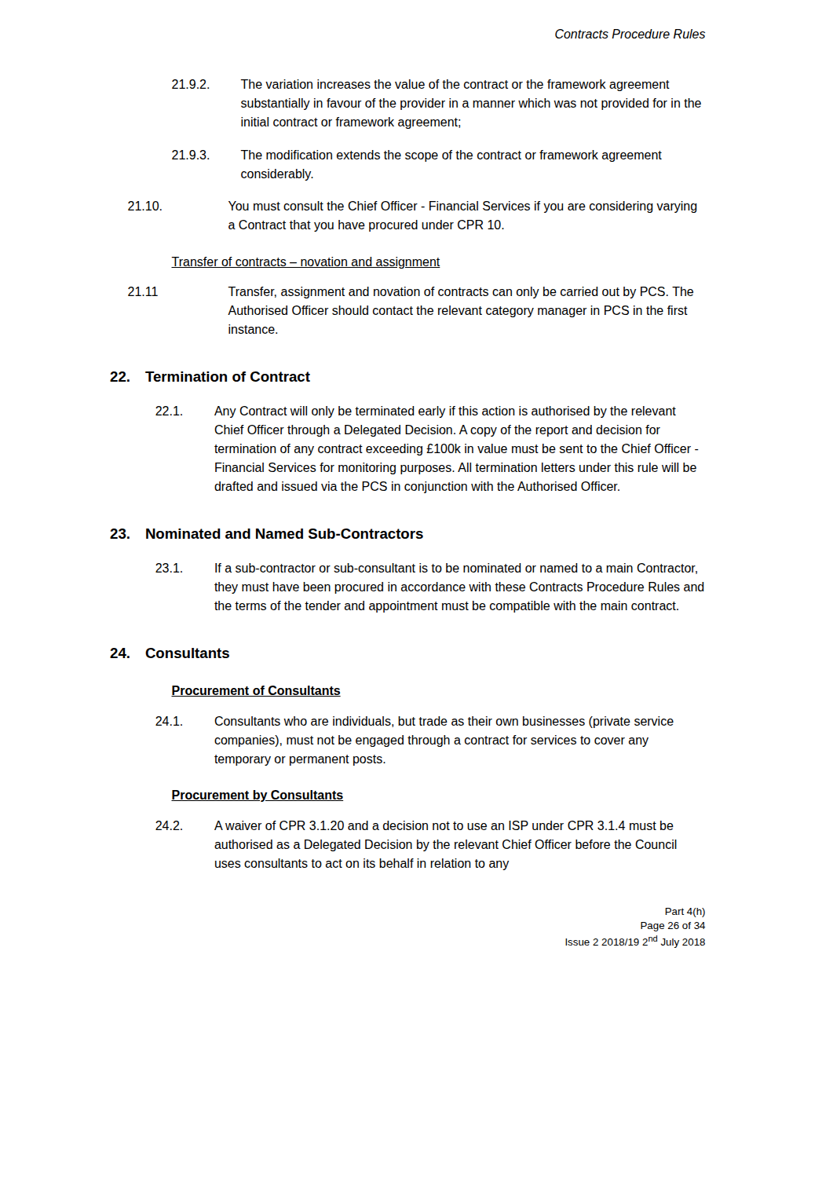Contracts Procedure Rules
21.9.2.
The variation increases the value of the contract or the framework agreement substantially in favour of the provider in a manner which was not provided for in the initial contract or framework agreement;
21.9.3.
The modification extends the scope of the contract or framework agreement considerably.
21.10.
You must consult the Chief Officer - Financial Services if you are considering varying a Contract that you have procured under CPR 10.
Transfer of contracts – novation and assignment
21.11
Transfer, assignment and novation of contracts can only be carried out by PCS. The Authorised Officer should contact the relevant category manager in PCS in the first instance.
22. Termination of Contract
22.1.
Any Contract will only be terminated early if this action is authorised by the relevant Chief Officer through a Delegated Decision. A copy of the report and decision for termination of any contract exceeding £100k in value must be sent to the Chief Officer - Financial Services for monitoring purposes. All termination letters under this rule will be drafted and issued via the PCS in conjunction with the Authorised Officer.
23. Nominated and Named Sub-Contractors
23.1.
If a sub-contractor or sub-consultant is to be nominated or named to a main Contractor, they must have been procured in accordance with these Contracts Procedure Rules and the terms of the tender and appointment must be compatible with the main contract.
24. Consultants
Procurement of Consultants
24.1.
Consultants who are individuals, but trade as their own businesses (private service companies), must not be engaged through a contract for services to cover any temporary or permanent posts.
Procurement by Consultants
24.2.
A waiver of CPR 3.1.20 and a decision not to use an ISP under CPR 3.1.4 must be authorised as a Delegated Decision by the relevant Chief Officer before the Council uses consultants to act on its behalf in relation to any
Part 4(h)
Page 26 of 34
Issue 2 2018/19 2nd July 2018